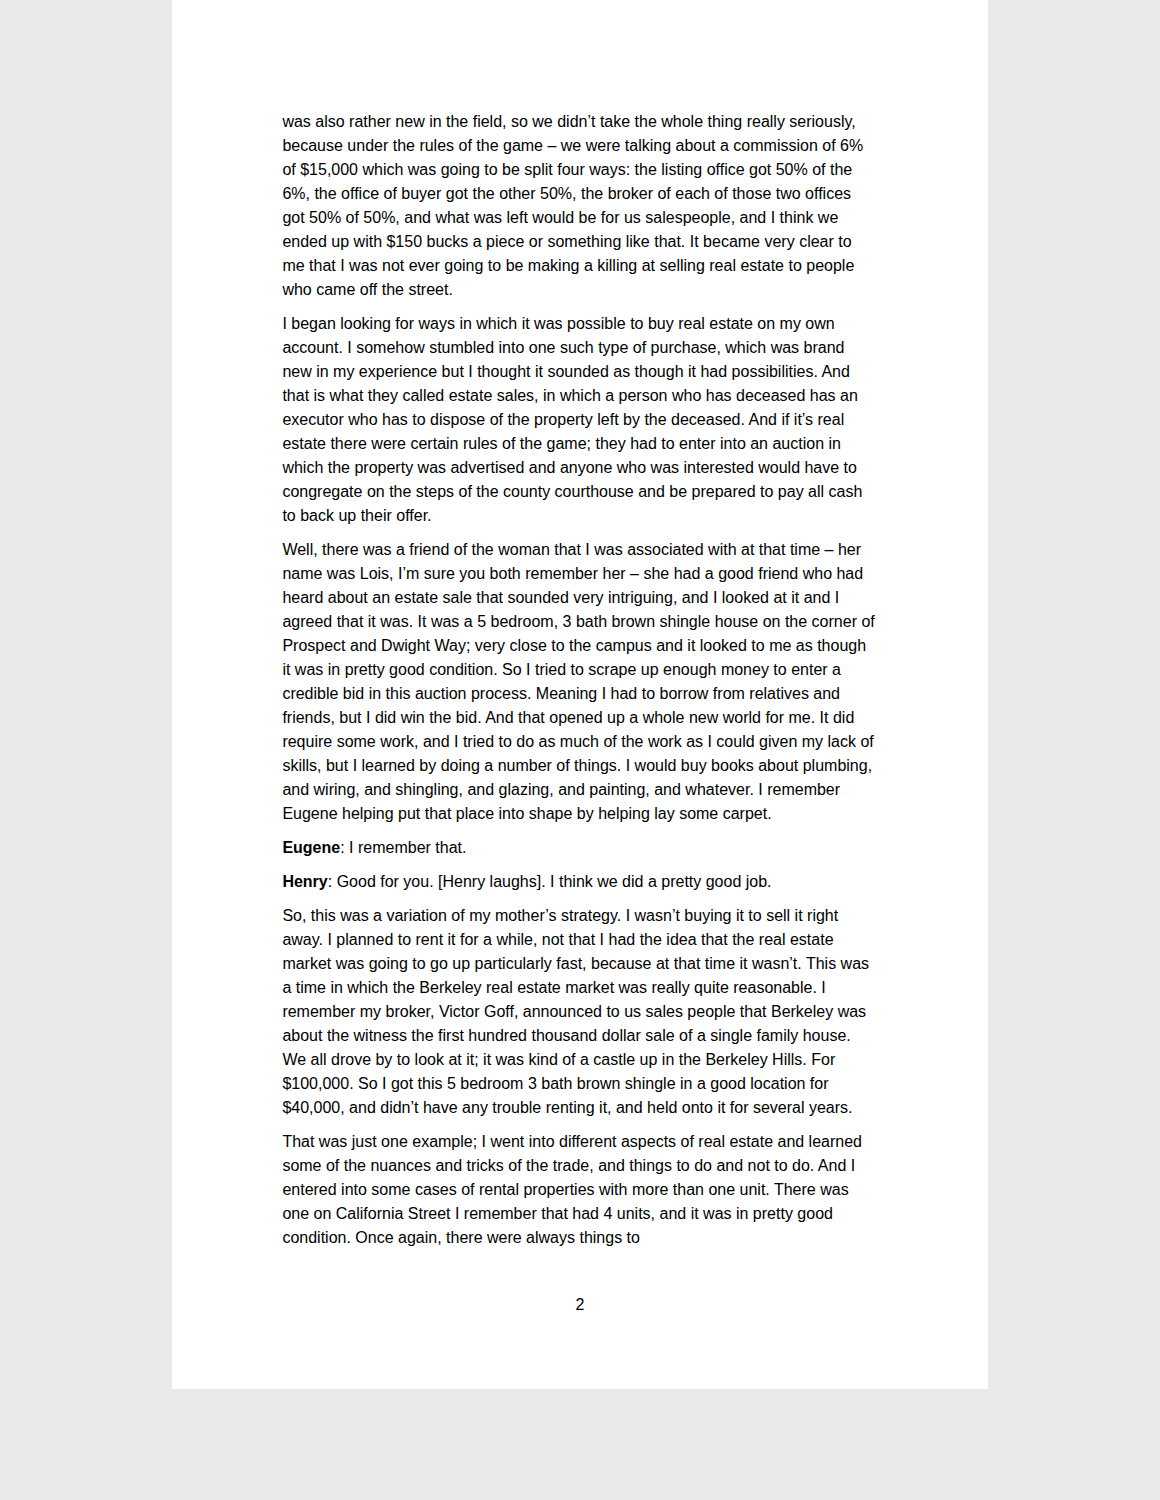was also rather new in the field, so we didn’t take the whole thing really seriously, because under the rules of the game – we were talking about a commission of 6% of $15,000 which was going to be split four ways: the listing office got 50% of the 6%, the office of buyer got the other 50%, the broker of each of those two offices got 50% of 50%, and what was left would be for us salespeople, and I think we ended up with $150 bucks a piece or something like that. It became very clear to me that I was not ever going to be making a killing at selling real estate to people who came off the street.
I began looking for ways in which it was possible to buy real estate on my own account. I somehow stumbled into one such type of purchase, which was brand new in my experience but I thought it sounded as though it had possibilities. And that is what they called estate sales, in which a person who has deceased has an executor who has to dispose of the property left by the deceased. And if it’s real estate there were certain rules of the game; they had to enter into an auction in which the property was advertised and anyone who was interested would have to congregate on the steps of the county courthouse and be prepared to pay all cash to back up their offer.
Well, there was a friend of the woman that I was associated with at that time – her name was Lois, I’m sure you both remember her – she had a good friend who had heard about an estate sale that sounded very intriguing, and I looked at it and I agreed that it was. It was a 5 bedroom, 3 bath brown shingle house on the corner of Prospect and Dwight Way; very close to the campus and it looked to me as though it was in pretty good condition. So I tried to scrape up enough money to enter a credible bid in this auction process. Meaning I had to borrow from relatives and friends, but I did win the bid. And that opened up a whole new world for me. It did require some work, and I tried to do as much of the work as I could given my lack of skills, but I learned by doing a number of things. I would buy books about plumbing, and wiring, and shingling, and glazing, and painting, and whatever. I remember Eugene helping put that place into shape by helping lay some carpet.
Eugene: I remember that.
Henry: Good for you. [Henry laughs]. I think we did a pretty good job.
So, this was a variation of my mother’s strategy. I wasn’t buying it to sell it right away. I planned to rent it for a while, not that I had the idea that the real estate market was going to go up particularly fast, because at that time it wasn’t. This was a time in which the Berkeley real estate market was really quite reasonable. I remember my broker, Victor Goff, announced to us sales people that Berkeley was about the witness the first hundred thousand dollar sale of a single family house. We all drove by to look at it; it was kind of a castle up in the Berkeley Hills. For $100,000. So I got this 5 bedroom 3 bath brown shingle in a good location for $40,000, and didn’t have any trouble renting it, and held onto it for several years.
That was just one example; I went into different aspects of real estate and learned some of the nuances and tricks of the trade, and things to do and not to do. And I entered into some cases of rental properties with more than one unit. There was one on California Street I remember that had 4 units, and it was in pretty good condition. Once again, there were always things to
2